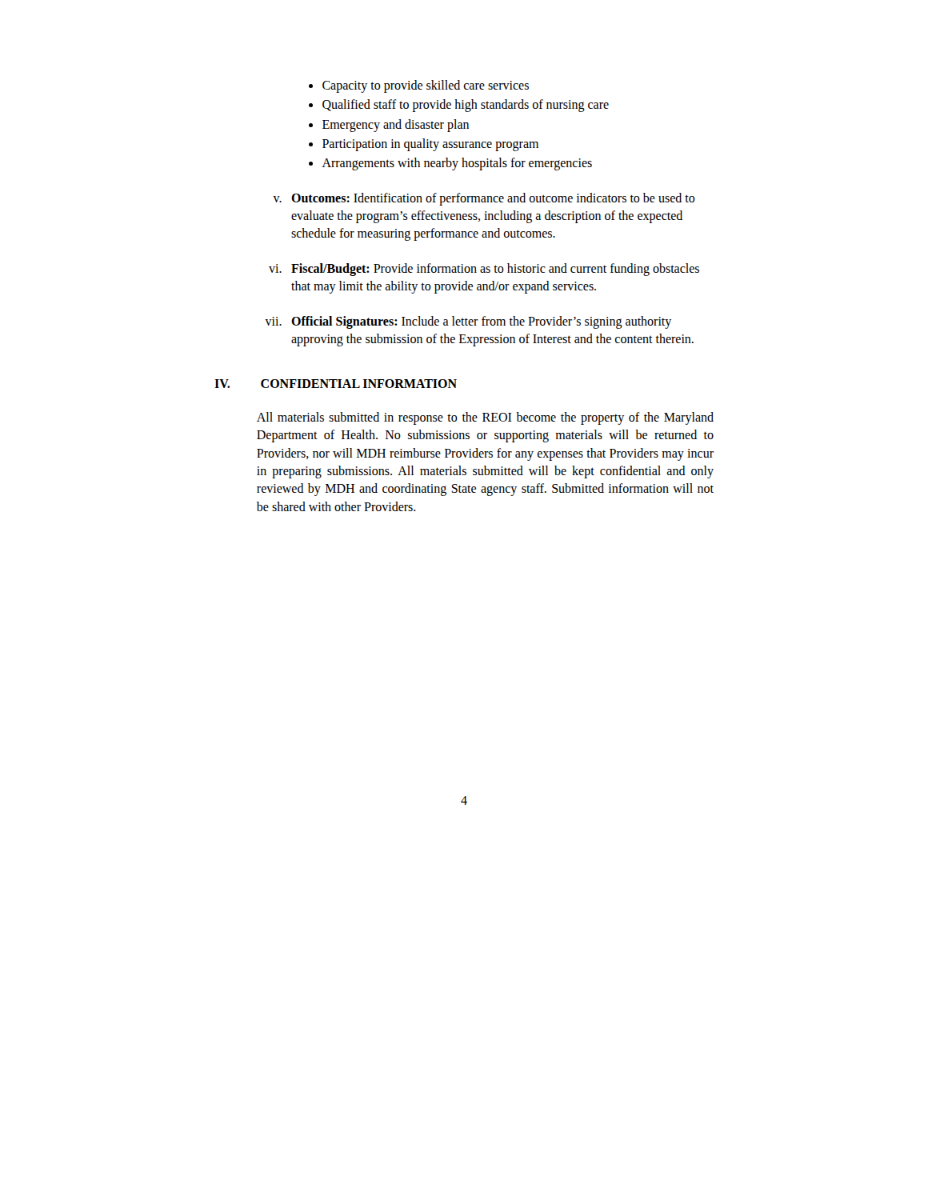Capacity to provide skilled care services
Qualified staff to provide high standards of nursing care
Emergency and disaster plan
Participation in quality assurance program
Arrangements with nearby hospitals for emergencies
v.
Outcomes: Identification of performance and outcome indicators to be used to evaluate the program’s effectiveness, including a description of the expected schedule for measuring performance and outcomes.
vi.
Fiscal/Budget: Provide information as to historic and current funding obstacles that may limit the ability to provide and/or expand services.
vii.
Official Signatures: Include a letter from the Provider’s signing authority approving the submission of the Expression of Interest and the content therein.
IV.
CONFIDENTIAL INFORMATION
All materials submitted in response to the REOI become the property of the Maryland Department of Health. No submissions or supporting materials will be returned to Providers, nor will MDH reimburse Providers for any expenses that Providers may incur in preparing submissions. All materials submitted will be kept confidential and only reviewed by MDH and coordinating State agency staff. Submitted information will not be shared with other Providers.
4